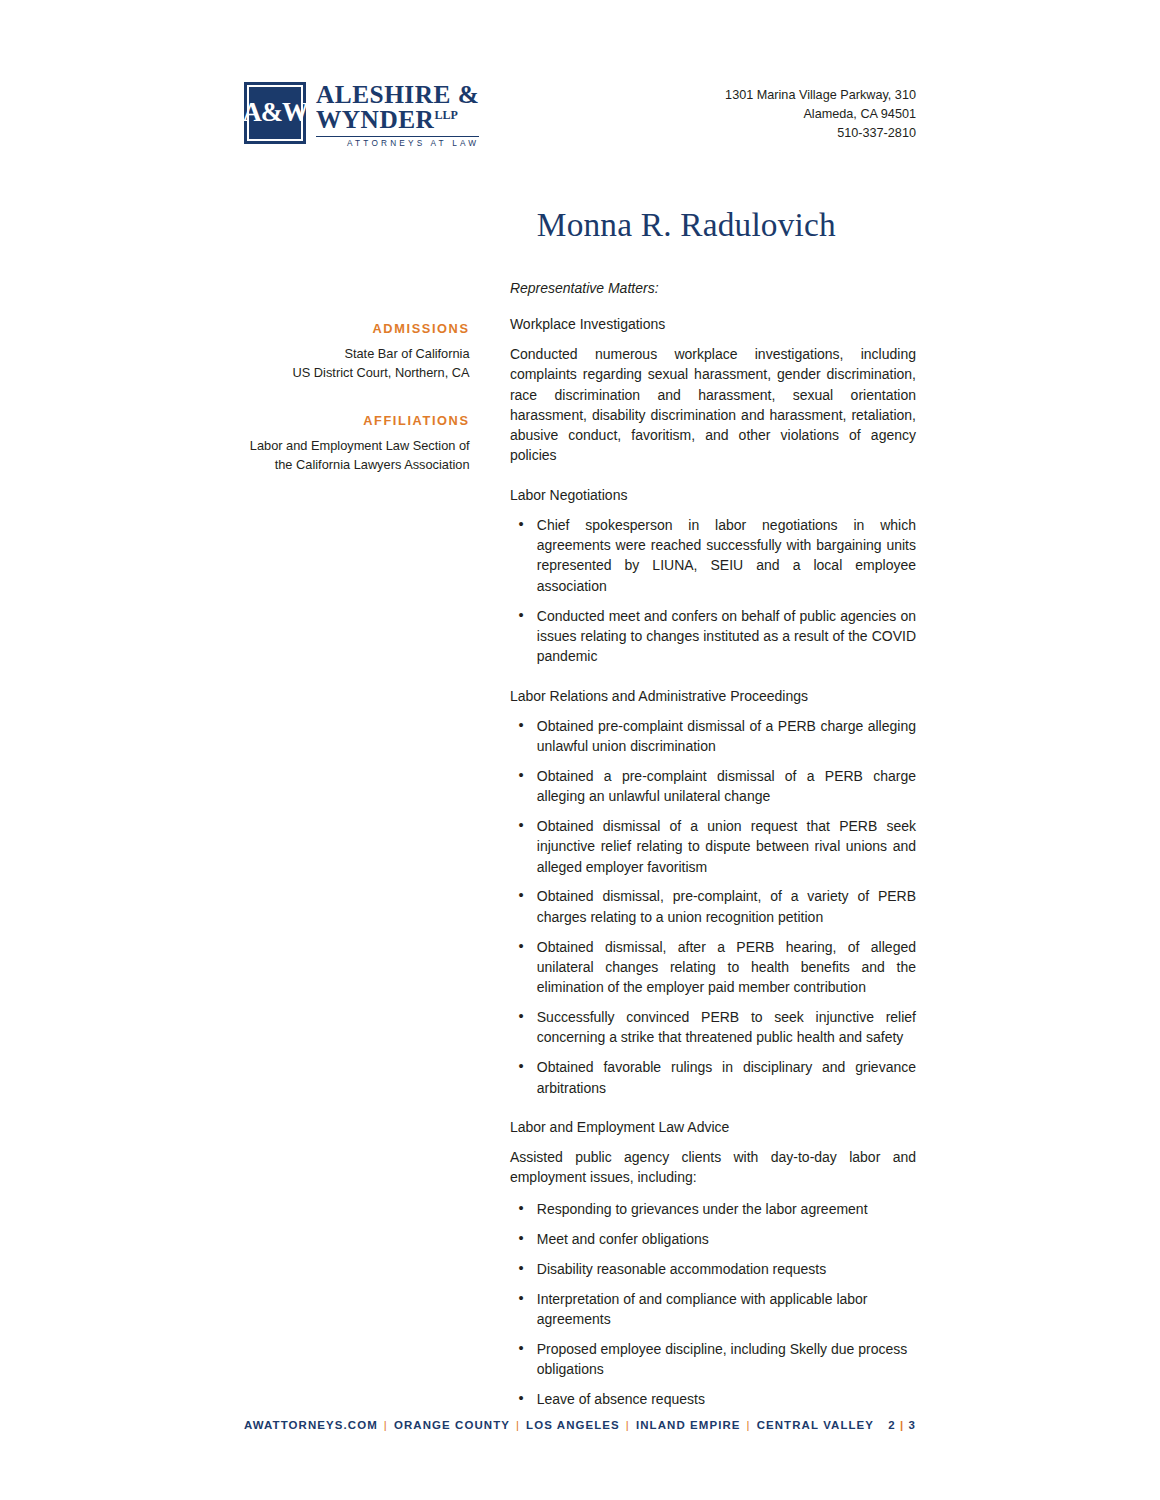A&W
ALESHIRE & WYNDERLLP ATTORNEYS AT LAW
1301 Marina Village Parkway, 310
Alameda, CA 94501
510-337-2810
Monna R. Radulovich
Admissions
State Bar of California
US District Court, Northern, CA
Affiliations
Labor and Employment Law Section of the California Lawyers Association
Representative Matters:
Workplace Investigations
Conducted numerous workplace investigations, including complaints regarding sexual harassment, gender discrimination, race discrimination and harassment, sexual orientation harassment, disability discrimination and harassment, retaliation, abusive conduct, favoritism, and other violations of agency policies
Labor Negotiations
Chief spokesperson in labor negotiations in which agreements were reached successfully with bargaining units represented by LIUNA, SEIU and a local employee association
Conducted meet and confers on behalf of public agencies on issues relating to changes instituted as a result of the COVID pandemic
Labor Relations and Administrative Proceedings
Obtained pre-complaint dismissal of a PERB charge alleging unlawful union discrimination
Obtained a pre-complaint dismissal of a PERB charge alleging an unlawful unilateral change
Obtained dismissal of a union request that PERB seek injunctive relief relating to dispute between rival unions and alleged employer favoritism
Obtained dismissal, pre-complaint, of a variety of PERB charges relating to a union recognition petition
Obtained dismissal, after a PERB hearing, of alleged unilateral changes relating to health benefits and the elimination of the employer paid member contribution
Successfully convinced PERB to seek injunctive relief concerning a strike that threatened public health and safety
Obtained favorable rulings in disciplinary and grievance arbitrations
Labor and Employment Law Advice
Assisted public agency clients with day-to-day labor and employment issues, including:
Responding to grievances under the labor agreement
Meet and confer obligations
Disability reasonable accommodation requests
Interpretation of and compliance with applicable labor agreements
Proposed employee discipline, including Skelly due process obligations
Leave of absence requests
AWATTORNEYS.COM|ORANGE COUNTY|LOS ANGELES|INLAND EMPIRE|CENTRAL VALLEY
2 | 3